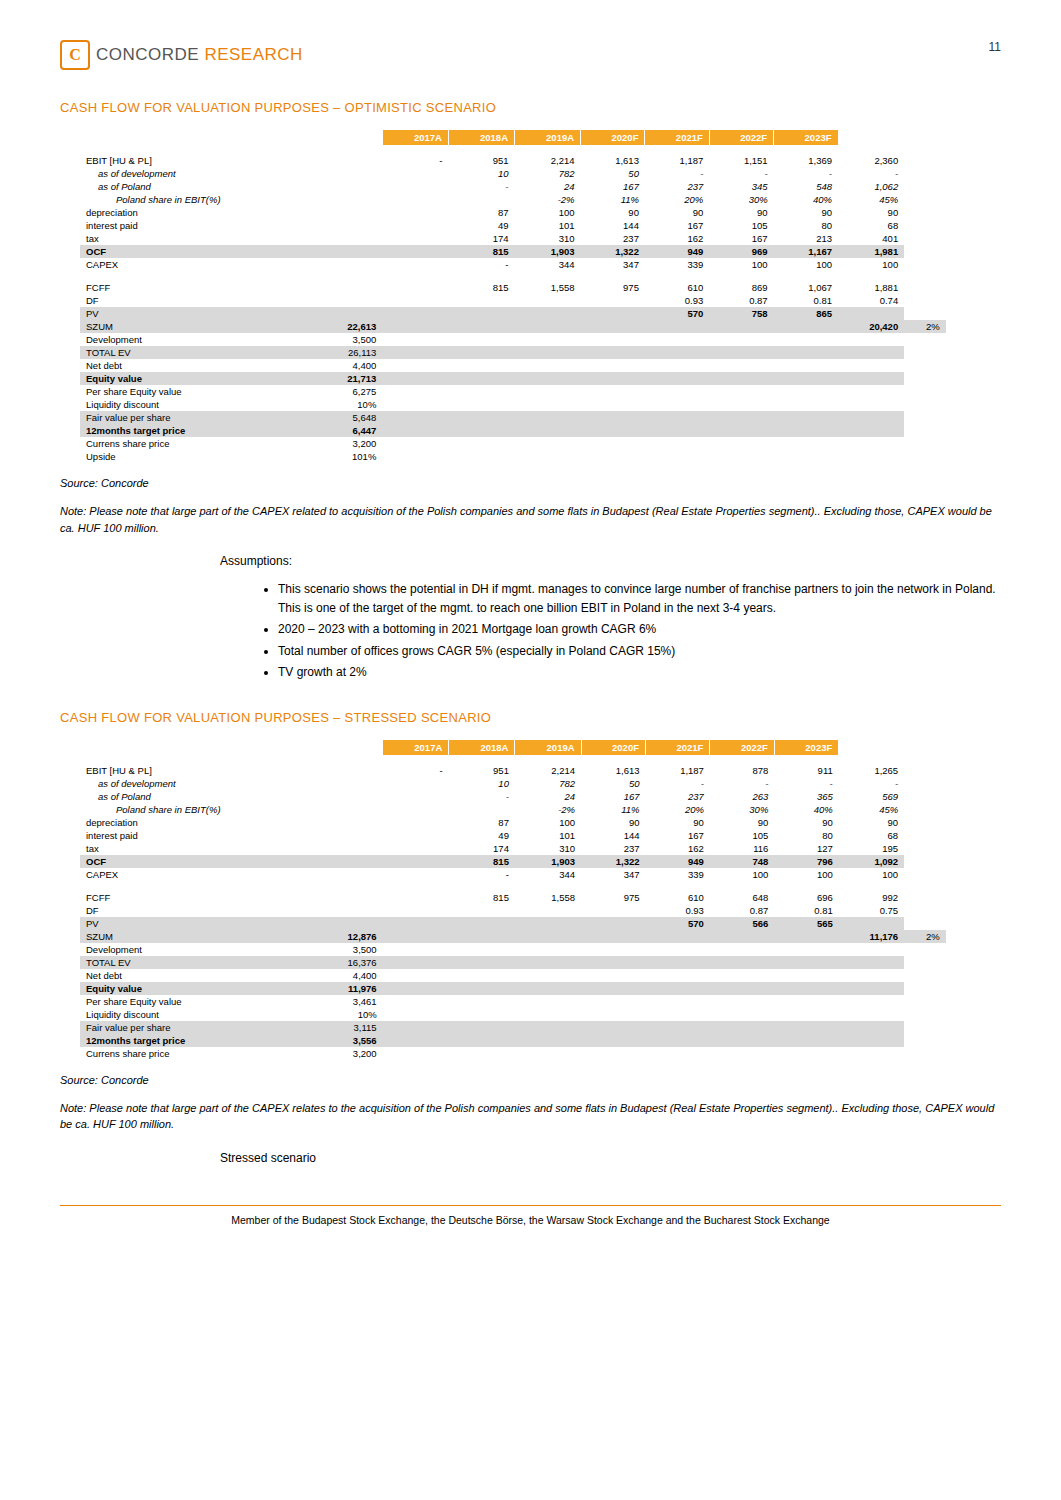C
CONCORDE RESEARCH
11
Cash flow for valuation purposes – optimistic scenario
| | | 2017A | 2018A | 2019A | 2020F | 2021F | 2022F | 2023F | |
| --- | --- | --- | --- | --- | --- | --- | --- | --- | --- |
| EBIT [HU & PL] | | - | 951 | 2,214 | 1,613 | 1,187 | 1,151 | 1,369 | 2,360 |
| as of development | | | 10 | 782 | 50 | - | - | - | - |
| as of Poland | | | - | 24 | 167 | 237 | 345 | 548 | 1,062 |
| Poland share in EBIT(%) | | | | -2% | 11% | 20% | 30% | 40% | 45% |
| depreciation | | | 87 | 100 | 90 | 90 | 90 | 90 | 90 |
| interest paid | | | 49 | 101 | 144 | 167 | 105 | 80 | 68 |
| tax | | | 174 | 310 | 237 | 162 | 167 | 213 | 401 |
| OCF | | | 815 | 1,903 | 1,322 | 949 | 969 | 1,167 | 1,981 |
| CAPEX | | | - | 344 | 347 | 339 | 100 | 100 | 100 |
| FCFF | | | 815 | 1,558 | 975 | 610 | 869 | 1,067 | 1,881 |
| DF | | | | | | 0.93 | 0.87 | 0.81 | 0.74 |
| PV | | | | | | 570 | 758 | 865 | |
| SZUM | 22,613 | | | | | | | | 20,420 | 2% |
| Development | 3,500 | |
| TOTAL EV | 26,113 | |
| Net debt | 4,400 | |
| Equity value | 21,713 | |
| Per share Equity value | 6,275 | |
| Liquidity discount | 10% | |
| Fair value per share | 5,648 | |
| 12months target price | 6,447 | |
| Currens share price | 3,200 | |
| Upside | 101% | |
Source: Concorde
Note: Please note that large part of the CAPEX related to acquisition of the Polish companies and some flats in Budapest (Real Estate Properties segment).. Excluding those, CAPEX would be ca. HUF 100 million.
Assumptions:
This scenario shows the potential in DH if mgmt. manages to convince large number of franchise partners to join the network in Poland. This is one of the target of the mgmt. to reach one billion EBIT in Poland in the next 3-4 years.
2020 – 2023 with a bottoming in 2021 Mortgage loan growth CAGR 6%
Total number of offices grows CAGR 5% (especially in Poland CAGR 15%)
TV growth at 2%
Cash flow for valuation purposes – stressed scenario
| | | 2017A | 2018A | 2019A | 2020F | 2021F | 2022F | 2023F | |
| --- | --- | --- | --- | --- | --- | --- | --- | --- | --- |
| EBIT [HU & PL] | | - | 951 | 2,214 | 1,613 | 1,187 | 878 | 911 | 1,265 |
| as of development | | | 10 | 782 | 50 | - | - | - | - |
| as of Poland | | | - | 24 | 167 | 237 | 263 | 365 | 569 |
| Poland share in EBIT(%) | | | | -2% | 11% | 20% | 30% | 40% | 45% |
| depreciation | | | 87 | 100 | 90 | 90 | 90 | 90 | 90 |
| interest paid | | | 49 | 101 | 144 | 167 | 105 | 80 | 68 |
| tax | | | 174 | 310 | 237 | 162 | 116 | 127 | 195 |
| OCF | | | 815 | 1,903 | 1,322 | 949 | 748 | 796 | 1,092 |
| CAPEX | | | - | 344 | 347 | 339 | 100 | 100 | 100 |
| FCFF | | | 815 | 1,558 | 975 | 610 | 648 | 696 | 992 |
| DF | | | | | | 0.93 | 0.87 | 0.81 | 0.75 |
| PV | | | | | | 570 | 566 | 565 | |
| SZUM | 12,876 | | | | | | | | 11,176 | 2% |
| Development | 3,500 | |
| TOTAL EV | 16,376 | |
| Net debt | 4,400 | |
| Equity value | 11,976 | |
| Per share Equity value | 3,461 | |
| Liquidity discount | 10% | |
| Fair value per share | 3,115 | |
| 12months target price | 3,556 | |
| Currens share price | 3,200 | |
Source: Concorde
Note: Please note that large part of the CAPEX relates to the acquisition of the Polish companies and some flats in Budapest (Real Estate Properties segment).. Excluding those, CAPEX would be ca. HUF 100 million.
Stressed scenario
Member of the Budapest Stock Exchange, the Deutsche Börse, the Warsaw Stock Exchange and the Bucharest Stock Exchange